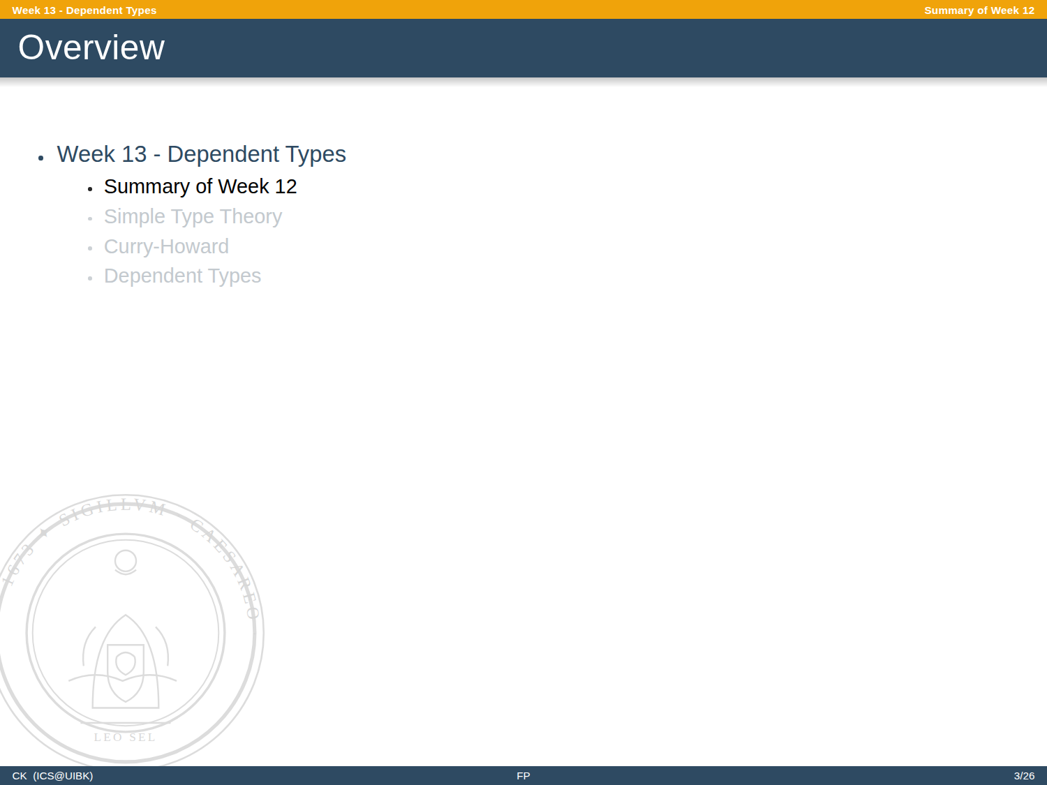Week 13 - Dependent Types Summary of Week 12
Overview
Week 13 - Dependent Types
Summary of Week 12
Simple Type Theory
Curry-Howard
Dependent Types
1673 ✦ SIGILLVM · CAESAREO · LEO SEL
CK (ICS@UIBK) FP 3/26